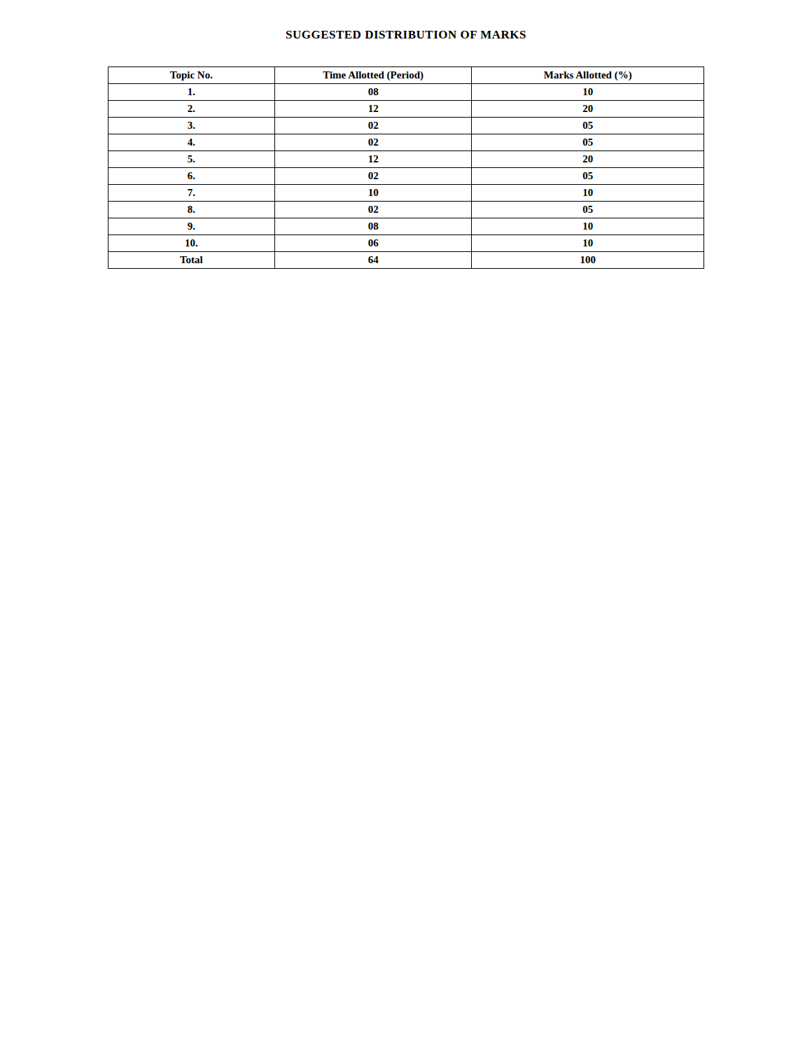SUGGESTED DISTRIBUTION OF MARKS
| Topic No. | Time Allotted (Period) | Marks Allotted (%) |
| --- | --- | --- |
| 1. | 08 | 10 |
| 2. | 12 | 20 |
| 3. | 02 | 05 |
| 4. | 02 | 05 |
| 5. | 12 | 20 |
| 6. | 02 | 05 |
| 7. | 10 | 10 |
| 8. | 02 | 05 |
| 9. | 08 | 10 |
| 10. | 06 | 10 |
| Total | 64 | 100 |